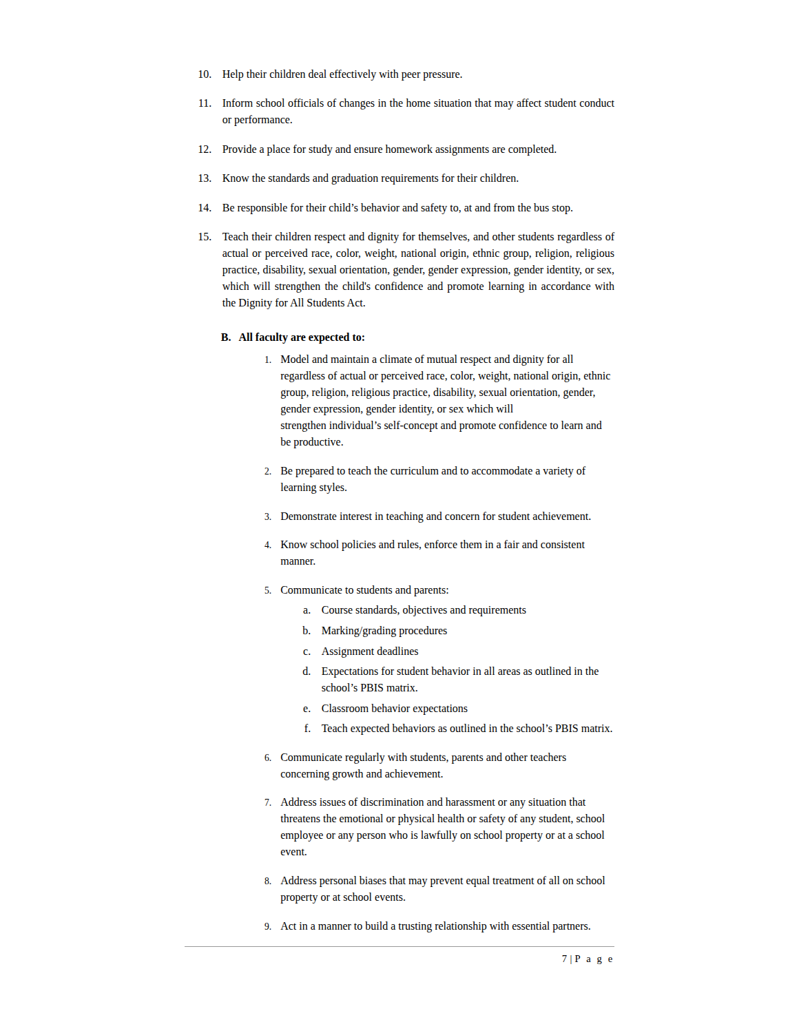Help their children deal effectively with peer pressure.
Inform school officials of changes in the home situation that may affect student conduct or performance.
Provide a place for study and ensure homework assignments are completed.
Know the standards and graduation requirements for their children.
Be responsible for their child’s behavior and safety to, at and from the bus stop.
Teach their children respect and dignity for themselves, and other students regardless of actual or perceived race, color, weight, national origin, ethnic group, religion, religious practice, disability, sexual orientation, gender, gender expression, gender identity, or sex, which will strengthen the child's confidence and promote learning in accordance with the Dignity for All Students Act.
B. All faculty are expected to:
Model and maintain a climate of mutual respect and dignity for all regardless of actual or perceived race, color, weight, national origin, ethnic group, religion, religious practice, disability, sexual orientation, gender, gender expression, gender identity, or sex which will
strengthen individual’s self-concept and promote confidence to learn and be productive.
Be prepared to teach the curriculum and to accommodate a variety of learning styles.
Demonstrate interest in teaching and concern for student achievement.
Know school policies and rules, enforce them in a fair and consistent manner.
Communicate to students and parents:
Course standards, objectives and requirements
Marking/grading procedures
Assignment deadlines
Expectations for student behavior in all areas as outlined in the school’s PBIS matrix.
Classroom behavior expectations
Teach expected behaviors as outlined in the school’s PBIS matrix.
Communicate regularly with students, parents and other teachers concerning growth and achievement.
Address issues of discrimination and harassment or any situation that threatens the emotional or physical health or safety of any student, school employee or any person who is lawfully on school property or at a school event.
Address personal biases that may prevent equal treatment of all on school property or at school events.
Act in a manner to build a trusting relationship with essential partners.
7 | P a g e